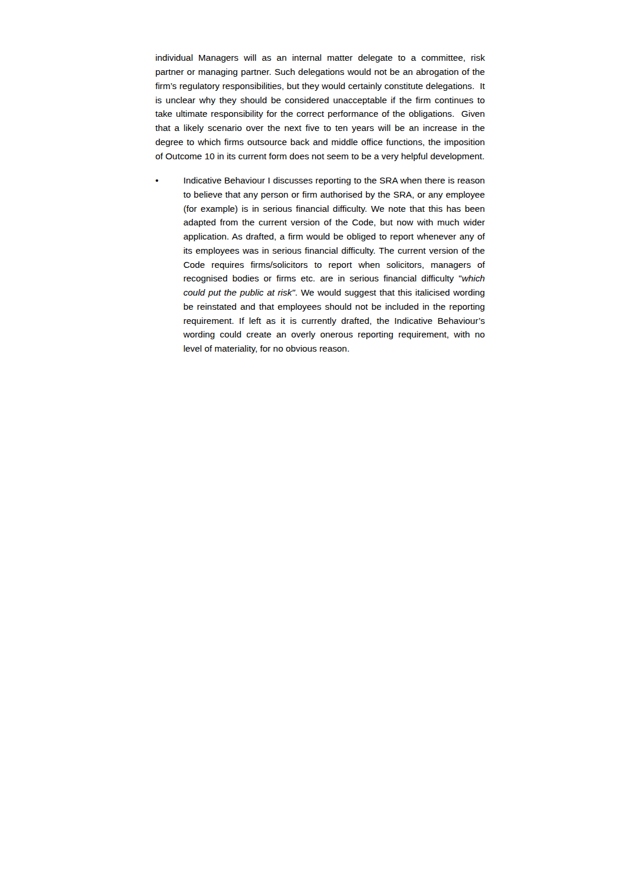individual Managers will as an internal matter delegate to a committee, risk partner or managing partner. Such delegations would not be an abrogation of the firm’s regulatory responsibilities, but they would certainly constitute delegations. It is unclear why they should be considered unacceptable if the firm continues to take ultimate responsibility for the correct performance of the obligations. Given that a likely scenario over the next five to ten years will be an increase in the degree to which firms outsource back and middle office functions, the imposition of Outcome 10 in its current form does not seem to be a very helpful development.
•
Indicative Behaviour I discusses reporting to the SRA when there is reason to believe that any person or firm authorised by the SRA, or any employee (for example) is in serious financial difficulty. We note that this has been adapted from the current version of the Code, but now with much wider application. As drafted, a firm would be obliged to report whenever any of its employees was in serious financial difficulty. The current version of the Code requires firms/solicitors to report when solicitors, managers of recognised bodies or firms etc. are in serious financial difficulty "which could put the public at risk". We would suggest that this italicised wording be reinstated and that employees should not be included in the reporting requirement. If left as it is currently drafted, the Indicative Behaviour’s wording could create an overly onerous reporting requirement, with no level of materiality, for no obvious reason.